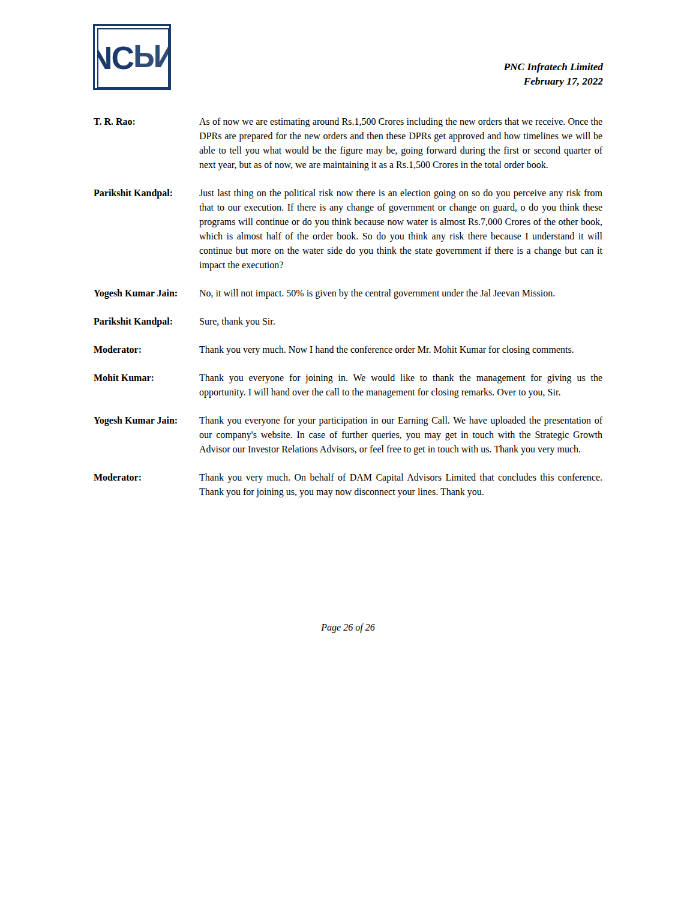PNC PNC
PNC Infratech Limited
February 17, 2022
| T. R. Rao: | As of now we are estimating around Rs.1,500 Crores including the new orders that we receive. Once the DPRs are prepared for the new orders and then these DPRs get approved and how timelines we will be able to tell you what would be the figure may be, going forward during the first or second quarter of next year, but as of now, we are maintaining it as a Rs.1,500 Crores in the total order book. |
| Parikshit Kandpal: | Just last thing on the political risk now there is an election going on so do you perceive any risk from that to our execution. If there is any change of government or change on guard, o do you think these programs will continue or do you think because now water is almost Rs.7,000 Crores of the other book, which is almost half of the order book. So do you think any risk there because I understand it will continue but more on the water side do you think the state government if there is a change but can it impact the execution? |
| Yogesh Kumar Jain: | No, it will not impact. 50% is given by the central government under the Jal Jeevan Mission. |
| Parikshit Kandpal: | Sure, thank you Sir. |
| Moderator: | Thank you very much. Now I hand the conference order Mr. Mohit Kumar for closing comments. |
| Mohit Kumar: | Thank you everyone for joining in. We would like to thank the management for giving us the opportunity. I will hand over the call to the management for closing remarks. Over to you, Sir. |
| Yogesh Kumar Jain: | Thank you everyone for your participation in our Earning Call. We have uploaded the presentation of our company's website. In case of further queries, you may get in touch with the Strategic Growth Advisor our Investor Relations Advisors, or feel free to get in touch with us. Thank you very much. |
| Moderator: | Thank you very much. On behalf of DAM Capital Advisors Limited that concludes this conference. Thank you for joining us, you may now disconnect your lines. Thank you. |
Page 26 of 26